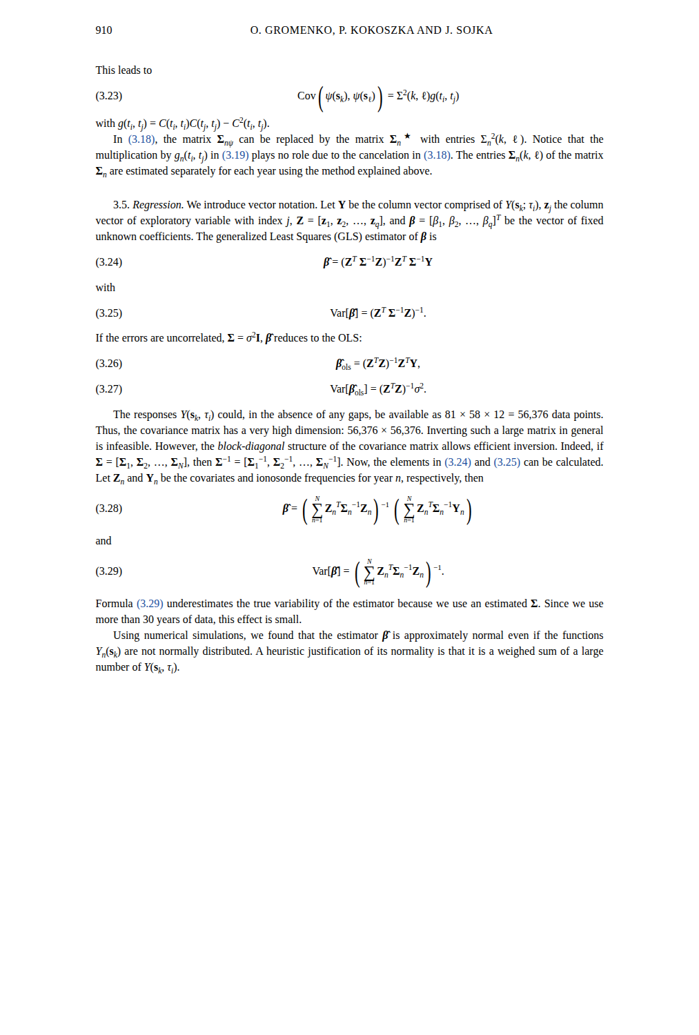910 O. GROMENKO, P. KOKOSZKA AND J. SOJKA
This leads to
(3.23) Cov(ψ(sk), ψ(sℓ)) = Σ2(k, ℓ)g(ti, tj)
with g(ti, tj) = C(ti, ti)C(tj, tj) − C2(ti, tj).
In (3.18), the matrix Σnψ can be replaced by the matrix Σn★ with entries Σn2(k, ℓ). Notice that the multiplication by gn(ti, tj) in (3.19) plays no role due to the cancelation in (3.18). The entries Σn(k, ℓ) of the matrix Σn are estimated separately for each year using the method explained above.
3.5. Regression. We introduce vector notation. Let Y be the column vector comprised of Y(sk; τi), zj the column vector of exploratory variable with index j, Z = [z1, z2, …, zq], and β = [β1, β2, …, βq]T be the vector of fixed unknown coefficients. The generalized Least Squares (GLS) estimator of β is
(3.24) β̂ = (ZT Σ−1Z)−1ZT Σ−1Y
with
(3.25) Var[β̂] = (ZT Σ−1Z)−1.
If the errors are uncorrelated, Σ = σ2I, β̂ reduces to the OLS:
(3.26) β̂ols = (ZTZ)−1ZTY,
(3.27) Var[β̂ols] = (ZTZ)−1σ2.
The responses Y(sk, τi) could, in the absence of any gaps, be available as 81 × 58 × 12 = 56,376 data points. Thus, the covariance matrix has a very high dimension: 56,376 × 56,376. Inverting such a large matrix in general is infeasible. However, the block-diagonal structure of the covariance matrix allows efficient inversion. Indeed, if Σ = [Σ1, Σ2, …, ΣN], then Σ−1 = [Σ1−1, Σ2−1, …, ΣN−1]. Now, the elements in (3.24) and (3.25) can be calculated. Let Zn and Yn be the covariates and ionosonde frequencies for year n, respectively, then
(3.28) β̂ = (N∑n=1 ZnTΣn−1Zn)−1 (N∑n=1 ZnTΣn−1Yn)
and
(3.29) Var[β̂] = (N∑n=1 ZnTΣn−1Zn)−1.
Formula (3.29) underestimates the true variability of the estimator because we use an estimated Σ. Since we use more than 30 years of data, this effect is small.
Using numerical simulations, we found that the estimator β̂ is approximately normal even if the functions Yn(sk) are not normally distributed. A heuristic justification of its normality is that it is a weighed sum of a large number of Y(sk, τi).